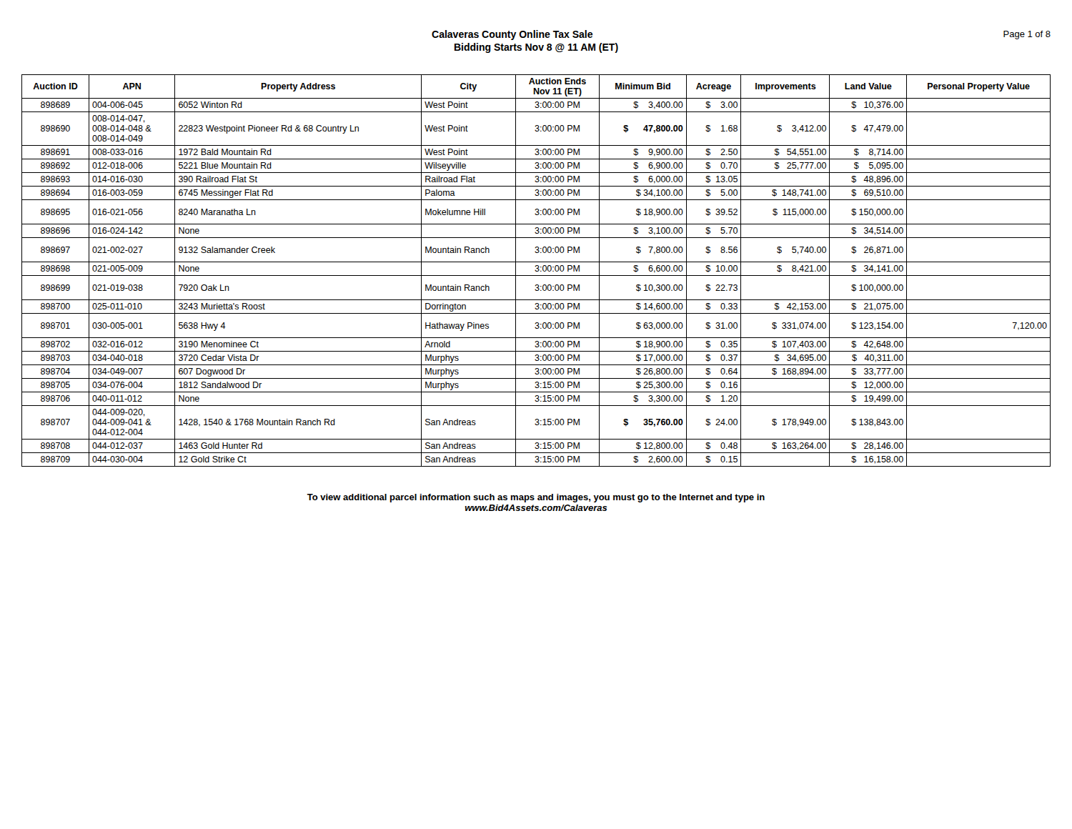Page 1 of 8
Calaveras County Online Tax Sale
Bidding Starts Nov 8 @ 11 AM (ET)
| Auction ID | APN | Property Address | City | Auction Ends Nov 11 (ET) | Minimum Bid | Acreage | Improvements | Land Value | Personal Property Value |
| --- | --- | --- | --- | --- | --- | --- | --- | --- | --- |
| 898689 | 004-006-045 | 6052 Winton Rd | West Point | 3:00:00 PM | $ 3,400.00 | $ 3.00 | | $ 10,376.00 | |
| 898690 | 008-014-047, 008-014-048 & 008-014-049 | 22823 Westpoint Pioneer Rd & 68 Country Ln | West Point | 3:00:00 PM | $ 47,800.00 | $ 1.68 | $ 3,412.00 | $ 47,479.00 | |
| 898691 | 008-033-016 | 1972 Bald Mountain Rd | West Point | 3:00:00 PM | $ 9,900.00 | $ 2.50 | $ 54,551.00 | $ 8,714.00 | |
| 898692 | 012-018-006 | 5221 Blue Mountain Rd | Wilseyville | 3:00:00 PM | $ 6,900.00 | $ 0.70 | $ 25,777.00 | $ 5,095.00 | |
| 898693 | 014-016-030 | 390 Railroad Flat St | Railroad Flat | 3:00:00 PM | $ 6,000.00 | $ 13.05 | | $ 48,896.00 | |
| 898694 | 016-003-059 | 6745 Messinger Flat Rd | Paloma | 3:00:00 PM | $ 34,100.00 | $ 5.00 | $ 148,741.00 | $ 69,510.00 | |
| 898695 | 016-021-056 | 8240 Maranatha Ln | Mokelumne Hill | 3:00:00 PM | $ 18,900.00 | $ 39.52 | $ 115,000.00 | $ 150,000.00 | |
| 898696 | 016-024-142 | None | | 3:00:00 PM | $ 3,100.00 | $ 5.70 | | $ 34,514.00 | |
| 898697 | 021-002-027 | 9132 Salamander Creek | Mountain Ranch | 3:00:00 PM | $ 7,800.00 | $ 8.56 | $ 5,740.00 | $ 26,871.00 | |
| 898698 | 021-005-009 | None | | 3:00:00 PM | $ 6,600.00 | $ 10.00 | $ 8,421.00 | $ 34,141.00 | |
| 898699 | 021-019-038 | 7920 Oak Ln | Mountain Ranch | 3:00:00 PM | $ 10,300.00 | $ 22.73 | | $ 100,000.00 | |
| 898700 | 025-011-010 | 3243 Murietta's Roost | Dorrington | 3:00:00 PM | $ 14,600.00 | $ 0.33 | $ 42,153.00 | $ 21,075.00 | |
| 898701 | 030-005-001 | 5638 Hwy 4 | Hathaway Pines | 3:00:00 PM | $ 63,000.00 | $ 31.00 | $ 331,074.00 | $ 123,154.00 | 7,120.00 |
| 898702 | 032-016-012 | 3190 Menominee Ct | Arnold | 3:00:00 PM | $ 18,900.00 | $ 0.35 | $ 107,403.00 | $ 42,648.00 | |
| 898703 | 034-040-018 | 3720 Cedar Vista Dr | Murphys | 3:00:00 PM | $ 17,000.00 | $ 0.37 | $ 34,695.00 | $ 40,311.00 | |
| 898704 | 034-049-007 | 607 Dogwood Dr | Murphys | 3:00:00 PM | $ 26,800.00 | $ 0.64 | $ 168,894.00 | $ 33,777.00 | |
| 898705 | 034-076-004 | 1812 Sandalwood Dr | Murphys | 3:15:00 PM | $ 25,300.00 | $ 0.16 | | $ 12,000.00 | |
| 898706 | 040-011-012 | None | | 3:15:00 PM | $ 3,300.00 | $ 1.20 | | $ 19,499.00 | |
| 898707 | 044-009-020, 044-009-041 & 044-012-004 | 1428, 1540 & 1768 Mountain Ranch Rd | San Andreas | 3:15:00 PM | $ 35,760.00 | $ 24.00 | $ 178,949.00 | $ 138,843.00 | |
| 898708 | 044-012-037 | 1463 Gold Hunter Rd | San Andreas | 3:15:00 PM | $ 12,800.00 | $ 0.48 | $ 163,264.00 | $ 28,146.00 | |
| 898709 | 044-030-004 | 12 Gold Strike Ct | San Andreas | 3:15:00 PM | $ 2,600.00 | $ 0.15 | | $ 16,158.00 | |
To view additional parcel information such as maps and images, you must go to the Internet and type in
www.Bid4Assets.com/Calaveras